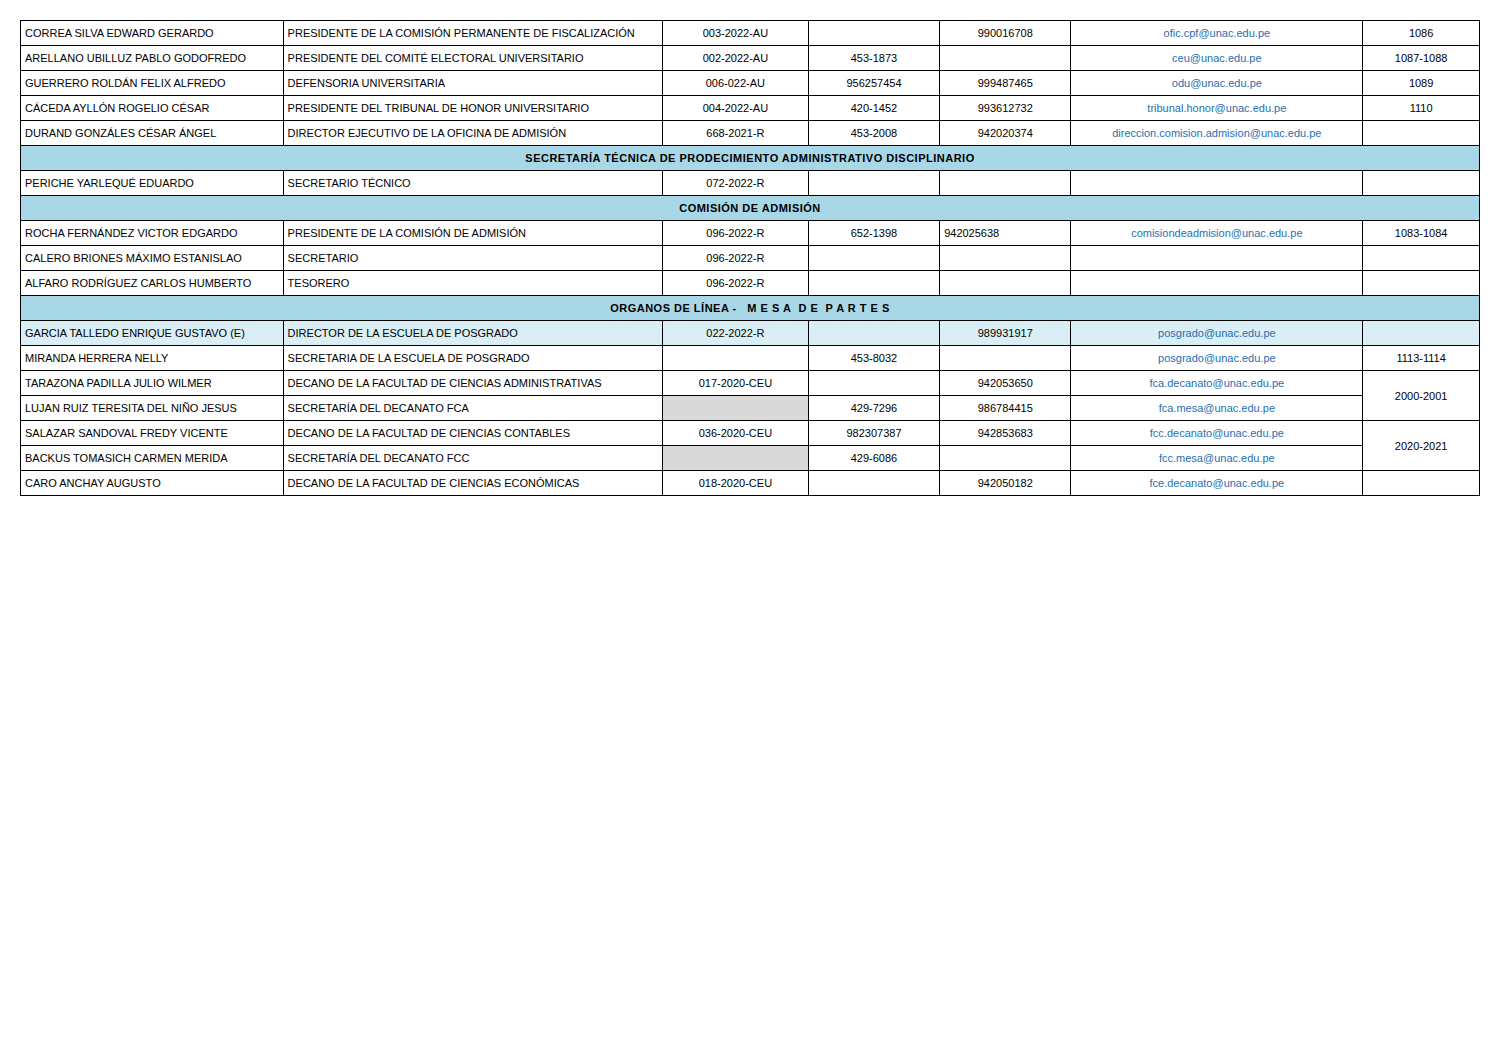| CORREA SILVA EDWARD GERARDO | PRESIDENTE DE LA COMISIÓN PERMANENTE DE FISCALIZACIÓN | 003-2022-AU | | 990016708 | ofic.cpf@unac.edu.pe | 1086 |
| ARELLANO UBILLUZ PABLO GODOFREDO | PRESIDENTE DEL COMITÉ ELECTORAL UNIVERSITARIO | 002-2022-AU | 453-1873 | | ceu@unac.edu.pe | 1087-1088 |
| GUERRERO ROLDÁN FELIX ALFREDO | DEFENSORIA UNIVERSITARIA | 006-022-AU | 956257454 | 999487465 | odu@unac.edu.pe | 1089 |
| CÁCEDA AYLLÓN ROGELIO CÉSAR | PRESIDENTE DEL TRIBUNAL DE HONOR UNIVERSITARIO | 004-2022-AU | 420-1452 | 993612732 | tribunal.honor@unac.edu.pe | 1110 |
| DURAND GONZÁLES CÉSAR ÁNGEL | DIRECTOR EJECUTIVO DE LA OFICINA DE ADMISIÓN | 668-2021-R | 453-2008 | 942020374 | direccion.comision.admision@unac.edu.pe | |
| SECRETARÍA TÉCNICA DE PRODECIMIENTO ADMINISTRATIVO DISCIPLINARIO |
| PERICHE YARLEQUÉ EDUARDO | SECRETARIO TÉCNICO | 072-2022-R | | | | |
| COMISIÓN DE ADMISIÓN |
| ROCHA FERNÁNDEZ VICTOR EDGARDO | PRESIDENTE DE LA COMISIÓN DE ADMISIÓN | 096-2022-R | 652-1398 | 942025638 | comisiondeadmision@unac.edu.pe | 1083-1084 |
| CALERO BRIONES MÁXIMO ESTANISLAO | SECRETARIO | 096-2022-R | | | | |
| ALFARO RODRÍGUEZ CARLOS HUMBERTO | TESORERO | 096-2022-R | | | | |
| ORGANOS DE LÍNEA - M E S A D E P A R T E S |
| GARCIA TALLEDO ENRIQUE GUSTAVO (E) | DIRECTOR DE LA ESCUELA DE POSGRADO | 022-2022-R | | 989931917 | posgrado@unac.edu.pe | |
| MIRANDA HERRERA NELLY | SECRETARIA DE LA ESCUELA DE POSGRADO | | 453-8032 | | posgrado@unac.edu.pe | 1113-1114 |
| TARAZONA PADILLA JULIO WILMER | DECANO DE LA FACULTAD DE CIENCIAS ADMINISTRATIVAS | 017-2020-CEU | | 942053650 | fca.decanato@unac.edu.pe | 2000-2001 |
| LUJAN RUIZ TERESITA DEL NIÑO JESUS | SECRETARÍA DEL DECANATO FCA | | 429-7296 | 986784415 | fca.mesa@unac.edu.pe |
| SALAZAR SANDOVAL FREDY VICENTE | DECANO DE LA FACULTAD DE CIENCIAS CONTABLES | 036-2020-CEU | 982307387 | 942853683 | fcc.decanato@unac.edu.pe | 2020-2021 |
| BACKUS TOMASICH CARMEN MERIDA | SECRETARÍA DEL DECANATO FCC | | 429-6086 | | fcc.mesa@unac.edu.pe |
| CARO ANCHAY AUGUSTO | DECANO DE LA FACULTAD DE CIENCIAS ECONÓMICAS | 018-2020-CEU | | 942050182 | fce.decanato@unac.edu.pe | |